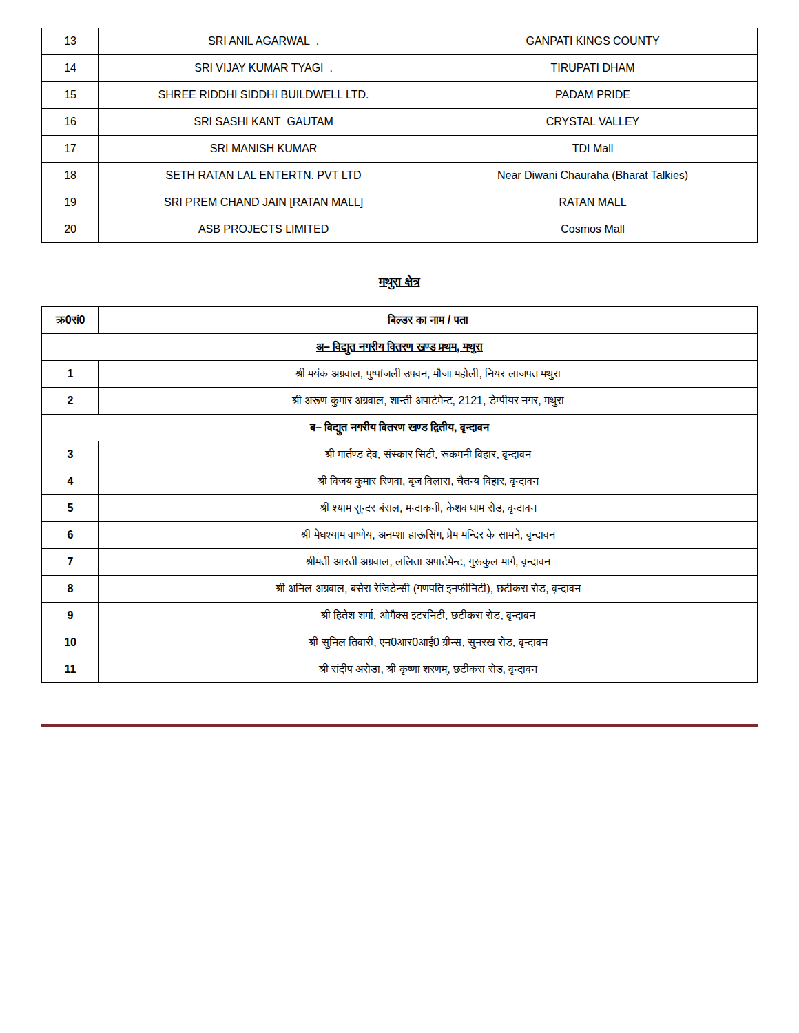| 13 | SRI ANIL AGARWAL . | GANPATI KINGS COUNTY |
| 14 | SRI VIJAY KUMAR TYAGI . | TIRUPATI DHAM |
| 15 | SHREE RIDDHI SIDDHI BUILDWELL LTD. | PADAM PRIDE |
| 16 | SRI SASHI KANT GAUTAM | CRYSTAL VALLEY |
| 17 | SRI MANISH KUMAR | TDI Mall |
| 18 | SETH RATAN LAL ENTERTN. PVT LTD | Near Diwani Chauraha (Bharat Talkies) |
| 19 | SRI PREM CHAND JAIN [RATAN MALL] | RATAN MALL |
| 20 | ASB PROJECTS LIMITED | Cosmos Mall |
मथुरा क्षेत्र
| क्र0सं0 | बिल्डर का नाम / पता |
| --- | --- |
| अ– विद्युत नगरीय वितरण खण्ड प्रथम, मथुरा |
| 1 | श्री मयंक अग्रवाल, पुष्पांजली उपवन, मौजा महोली, नियर लाजपत मथुरा |
| 2 | श्री अरूण कुमार अग्रवाल, शान्ती अपार्टमेन्ट, 2121, डेम्पीयर नगर, मथुरा |
| ब– विद्युत नगरीय वितरण खण्ड द्वितीय, वृन्दावन |
| 3 | श्री मार्तण्ड देव, संस्कार सिटी, रूकमनी विहार, वृन्दावन |
| 4 | श्री विजय कुमार रिणवा, बृज विलास, चैतन्य विहार, वृन्दावन |
| 5 | श्री श्याम सुन्दर बंसल, मन्दाकनी, केशव धाम रोड, वृन्दावन |
| 6 | श्री मेघश्याम वाष्णेय, अनम्शा हाऊसिंग, प्रेम मन्दिर के सामने, वृन्दावन |
| 7 | श्रीमती आरती अग्रवाल, ललिता अपार्टमेन्ट, गुरूकुल मार्ग, वृन्दावन |
| 8 | श्री अनिल अग्रवाल, बसेरा रेजिडेन्सी (गणपति इनफीनिटी), छटीकरा रोड, वृन्दावन |
| 9 | श्री हितेश शर्मा, ओमैक्स इटरनिटी, छटीकरा रोड, वृन्दावन |
| 10 | श्री सुनिल तिवारी, एन0आर0आई0 ग्रीन्स, सुनरख रोड, वृन्दावन |
| 11 | श्री संदीप अरोडा, श्री कृष्णा शरणम्, छटीकरा रोड, वृन्दावन |